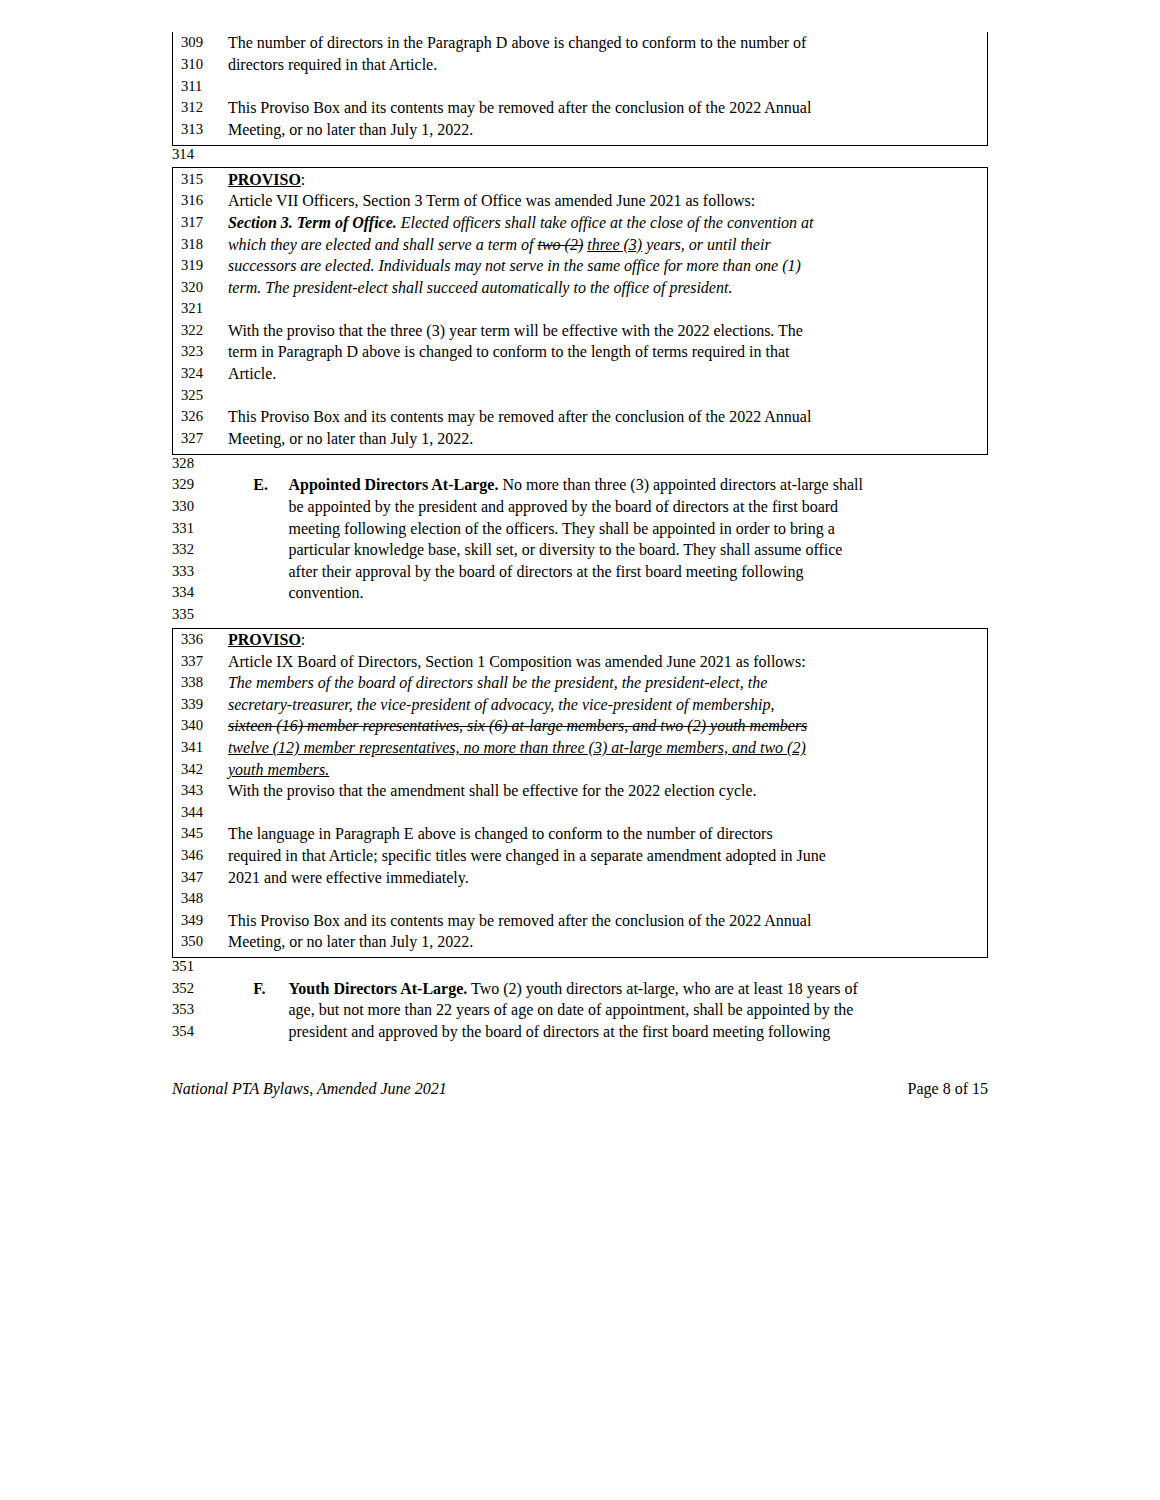309 The number of directors in the Paragraph D above is changed to conform to the number of
310 directors required in that Article.
311
312 This Proviso Box and its contents may be removed after the conclusion of the 2022 Annual
313 Meeting, or no later than July 1, 2022.
314
315 PROVISO:
316 Article VII Officers, Section 3 Term of Office was amended June 2021 as follows:
317 Section 3. Term of Office. Elected officers shall take office at the close of the convention at
318 which they are elected and shall serve a term of two (2) three (3) years, or until their
319 successors are elected. Individuals may not serve in the same office for more than one (1)
320 term. The president-elect shall succeed automatically to the office of president.
321
322 With the proviso that the three (3) year term will be effective with the 2022 elections. The
323 term in Paragraph D above is changed to conform to the length of terms required in that
324 Article.
325
326 This Proviso Box and its contents may be removed after the conclusion of the 2022 Annual
327 Meeting, or no later than July 1, 2022.
328
329 E. Appointed Directors At-Large. No more than three (3) appointed directors at-large shall
330 be appointed by the president and approved by the board of directors at the first board
331 meeting following election of the officers. They shall be appointed in order to bring a
332 particular knowledge base, skill set, or diversity to the board. They shall assume office
333 after their approval by the board of directors at the first board meeting following
334 convention.
335
336 PROVISO:
337 Article IX Board of Directors, Section 1 Composition was amended June 2021 as follows:
338 The members of the board of directors shall be the president, the president-elect, the
339 secretary-treasurer, the vice-president of advocacy, the vice-president of membership,
340 sixteen (16) member representatives, six (6) at-large members, and two (2) youth members
341 twelve (12) member representatives, no more than three (3) at-large members, and two (2)
342 youth members.
343 With the proviso that the amendment shall be effective for the 2022 election cycle.
344
345 The language in Paragraph E above is changed to conform to the number of directors
346 required in that Article; specific titles were changed in a separate amendment adopted in June
3472021 and were effective immediately.
348
349 This Proviso Box and its contents may be removed after the conclusion of the 2022 Annual
350 Meeting, or no later than July 1, 2022.
351
352 F. Youth Directors At-Large. Two (2) youth directors at-large, who are at least 18 years of
353 age, but not more than 22 years of age on date of appointment, shall be appointed by the
354 president and approved by the board of directors at the first board meeting following
National PTA Bylaws, Amended June 2021 Page 8 of 15